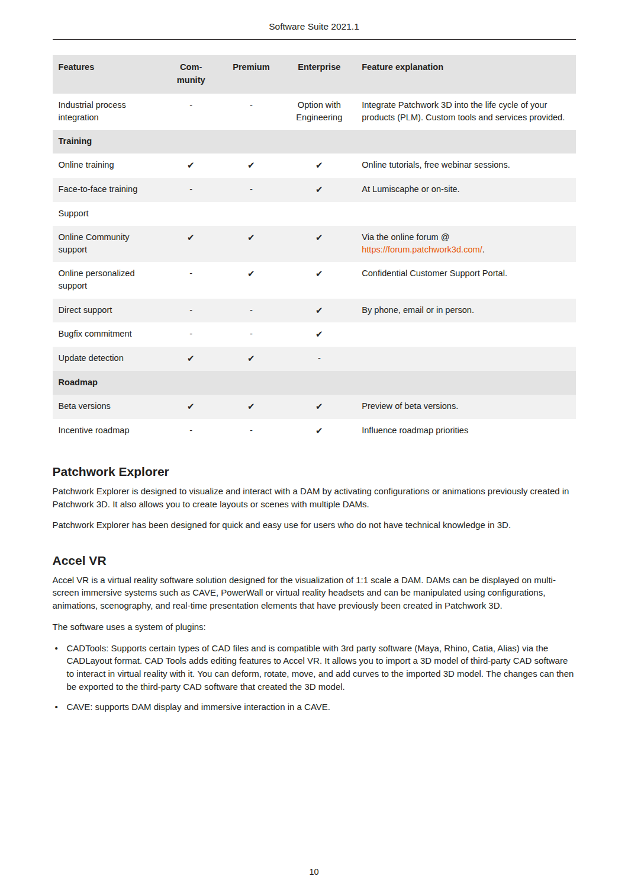Software Suite 2021.1
| Features | Com­munity | Premium | Enterprise | Feature explanation |
| --- | --- | --- | --- | --- |
| Industrial process integration | - | - | Option with Engineering | Integrate Patchwork 3D into the life cycle of your products (PLM). Custom tools and serv­ices provided. |
| Training |
| Online training | ✔ | ✔ | ✔ | Online tutorials, free webinar sessions. |
| Face-to-face train­ing | - | - | ✔ | At Lumiscaphe or on-site. |
| Support | | | | |
| Online Community support | ✔ | ✔ | ✔ | Via the online forum @ https://forum.patchwork3d.com/ . |
| Online personal­ized support | - | ✔ | ✔ | Confidential Customer Support Portal. |
| Direct support | - | - | ✔ | By phone, email or in person. |
| Bugfix commit­ment | - | - | ✔ | |
| Update detection | ✔ | ✔ | - | |
| Roadmap |
| Beta versions | ✔ | ✔ | ✔ | Preview of beta versions. |
| Incentive roadmap | - | - | ✔ | Influence roadmap priorities |
Patchwork Explorer
Patchwork Explorer is designed to visualize and interact with a DAM by activating configurations or ani­mations previously created in Patchwork 3D. It also allows you to create layouts or scenes with multi­ple DAMs.
Patchwork Explorer has been designed for quick and easy use for users who do not have technical knowledge in 3D.
Accel VR
Accel VR is a virtual reality software solution designed for the visualization of 1:1 scale a DAM. DAMs can be displayed on multi-screen immersive systems such as CAVE, PowerWall or virtual reality head­sets and can be manipulated using configurations, animations, scenography, and real-time presenta­tion elements that have previously been created in Patchwork 3D.
The software uses a system of plugins:
CADTools: Supports certain types of CAD files and is compatible with 3rd party software (Maya, Rhi­no, Catia, Alias) via the CADLayout format. CAD Tools adds editing features to Accel VR. It allows you to import a 3D model of third-party CAD software to interact in virtual reality with it. You can deform, rotate, move, and add curves to the imported 3D model. The changes can then be exported to the third-party CAD software that created the 3D model.
CAVE: supports DAM display and immersive interaction in a CAVE.
10